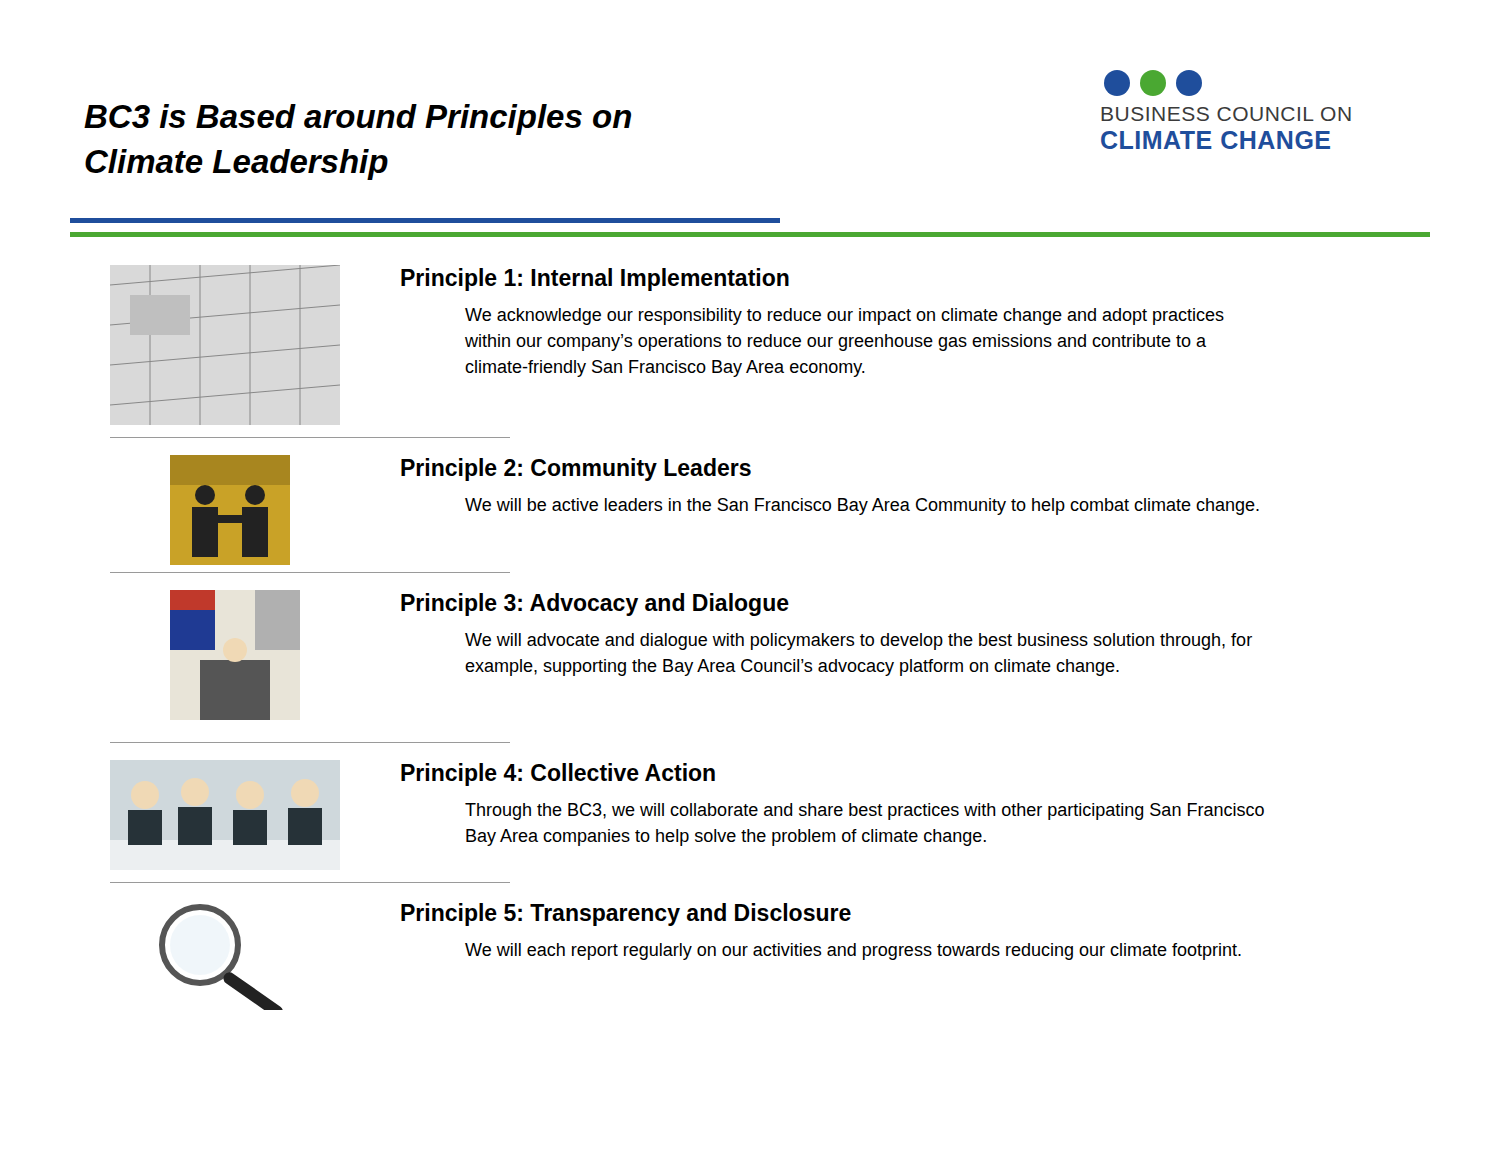BC3 is Based around Principles on
Climate Leadership
BUSINESS COUNCIL ON
CLIMATE CHANGE
Principle 1: Internal Implementation
We acknowledge our responsibility to reduce our impact on climate change and adopt practices within our company’s operations to reduce our greenhouse gas emissions and contribute to a climate-friendly San Francisco Bay Area economy.
Principle 2: Community Leaders
We will be active leaders in the San Francisco Bay Area Community to help combat climate change.
Principle 3: Advocacy and Dialogue
We will advocate and dialogue with policymakers to develop the best business solution through, for example, supporting the Bay Area Council’s advocacy platform on climate change.
Principle 4: Collective Action
Through the BC3, we will collaborate and share best practices with other participating San Francisco Bay Area companies to help solve the problem of climate change.
Principle 5: Transparency and Disclosure
We will each report regularly on our activities and progress towards reducing our climate footprint.